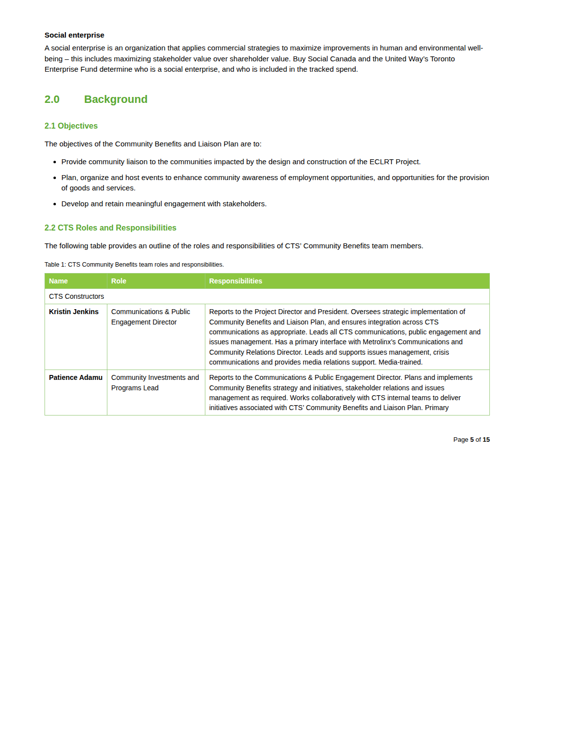Social enterprise
A social enterprise is an organization that applies commercial strategies to maximize improvements in human and environmental well-being – this includes maximizing stakeholder value over shareholder value. Buy Social Canada and the United Way’s Toronto Enterprise Fund determine who is a social enterprise, and who is included in the tracked spend.
2.0 Background
2.1 Objectives
The objectives of the Community Benefits and Liaison Plan are to:
Provide community liaison to the communities impacted by the design and construction of the ECLRT Project.
Plan, organize and host events to enhance community awareness of employment opportunities, and opportunities for the provision of goods and services.
Develop and retain meaningful engagement with stakeholders.
2.2 CTS Roles and Responsibilities
The following table provides an outline of the roles and responsibilities of CTS’ Community Benefits team members.
Table 1: CTS Community Benefits team roles and responsibilities.
| Name | Role | Responsibilities |
| --- | --- | --- |
| CTS Constructors |
| Kristin Jenkins | Communications & Public Engagement Director | Reports to the Project Director and President. Oversees strategic implementation of Community Benefits and Liaison Plan, and ensures integration across CTS communications as appropriate. Leads all CTS communications, public engagement and issues management. Has a primary interface with Metrolinx’s Communications and Community Relations Director. Leads and supports issues management, crisis communications and provides media relations support. Media-trained. |
| Patience Adamu | Community Investments and Programs Lead | Reports to the Communications & Public Engagement Director. Plans and implements Community Benefits strategy and initiatives, stakeholder relations and issues management as required. Works collaboratively with CTS internal teams to deliver initiatives associated with CTS’ Community Benefits and Liaison Plan. Primary |
Page 5 of 15